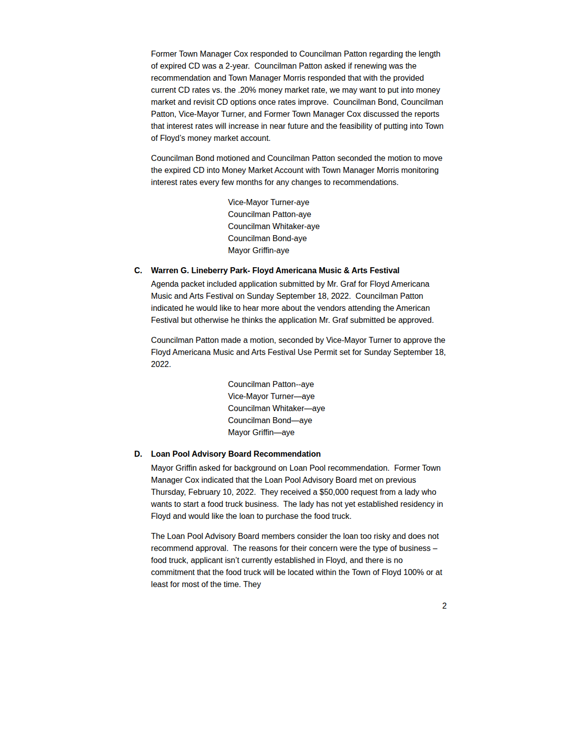Former Town Manager Cox responded to Councilman Patton regarding the length of expired CD was a 2-year. Councilman Patton asked if renewing was the recommendation and Town Manager Morris responded that with the provided current CD rates vs. the .20% money market rate, we may want to put into money market and revisit CD options once rates improve. Councilman Bond, Councilman Patton, Vice-Mayor Turner, and Former Town Manager Cox discussed the reports that interest rates will increase in near future and the feasibility of putting into Town of Floyd’s money market account.
Councilman Bond motioned and Councilman Patton seconded the motion to move the expired CD into Money Market Account with Town Manager Morris monitoring interest rates every few months for any changes to recommendations.
Vice-Mayor Turner-aye
Councilman Patton-aye
Councilman Whitaker-aye
Councilman Bond-aye
Mayor Griffin-aye
C. Warren G. Lineberry Park- Floyd Americana Music & Arts Festival
Agenda packet included application submitted by Mr. Graf for Floyd Americana Music and Arts Festival on Sunday September 18, 2022. Councilman Patton indicated he would like to hear more about the vendors attending the American Festival but otherwise he thinks the application Mr. Graf submitted be approved.
Councilman Patton made a motion, seconded by Vice-Mayor Turner to approve the Floyd Americana Music and Arts Festival Use Permit set for Sunday September 18, 2022.
Councilman Patton--aye
Vice-Mayor Turner—aye
Councilman Whitaker—aye
Councilman Bond—aye
Mayor Griffin—aye
D. Loan Pool Advisory Board Recommendation
Mayor Griffin asked for background on Loan Pool recommendation. Former Town Manager Cox indicated that the Loan Pool Advisory Board met on previous Thursday, February 10, 2022. They received a $50,000 request from a lady who wants to start a food truck business. The lady has not yet established residency in Floyd and would like the loan to purchase the food truck.
The Loan Pool Advisory Board members consider the loan too risky and does not recommend approval. The reasons for their concern were the type of business – food truck, applicant isn’t currently established in Floyd, and there is no commitment that the food truck will be located within the Town of Floyd 100% or at least for most of the time. They
2